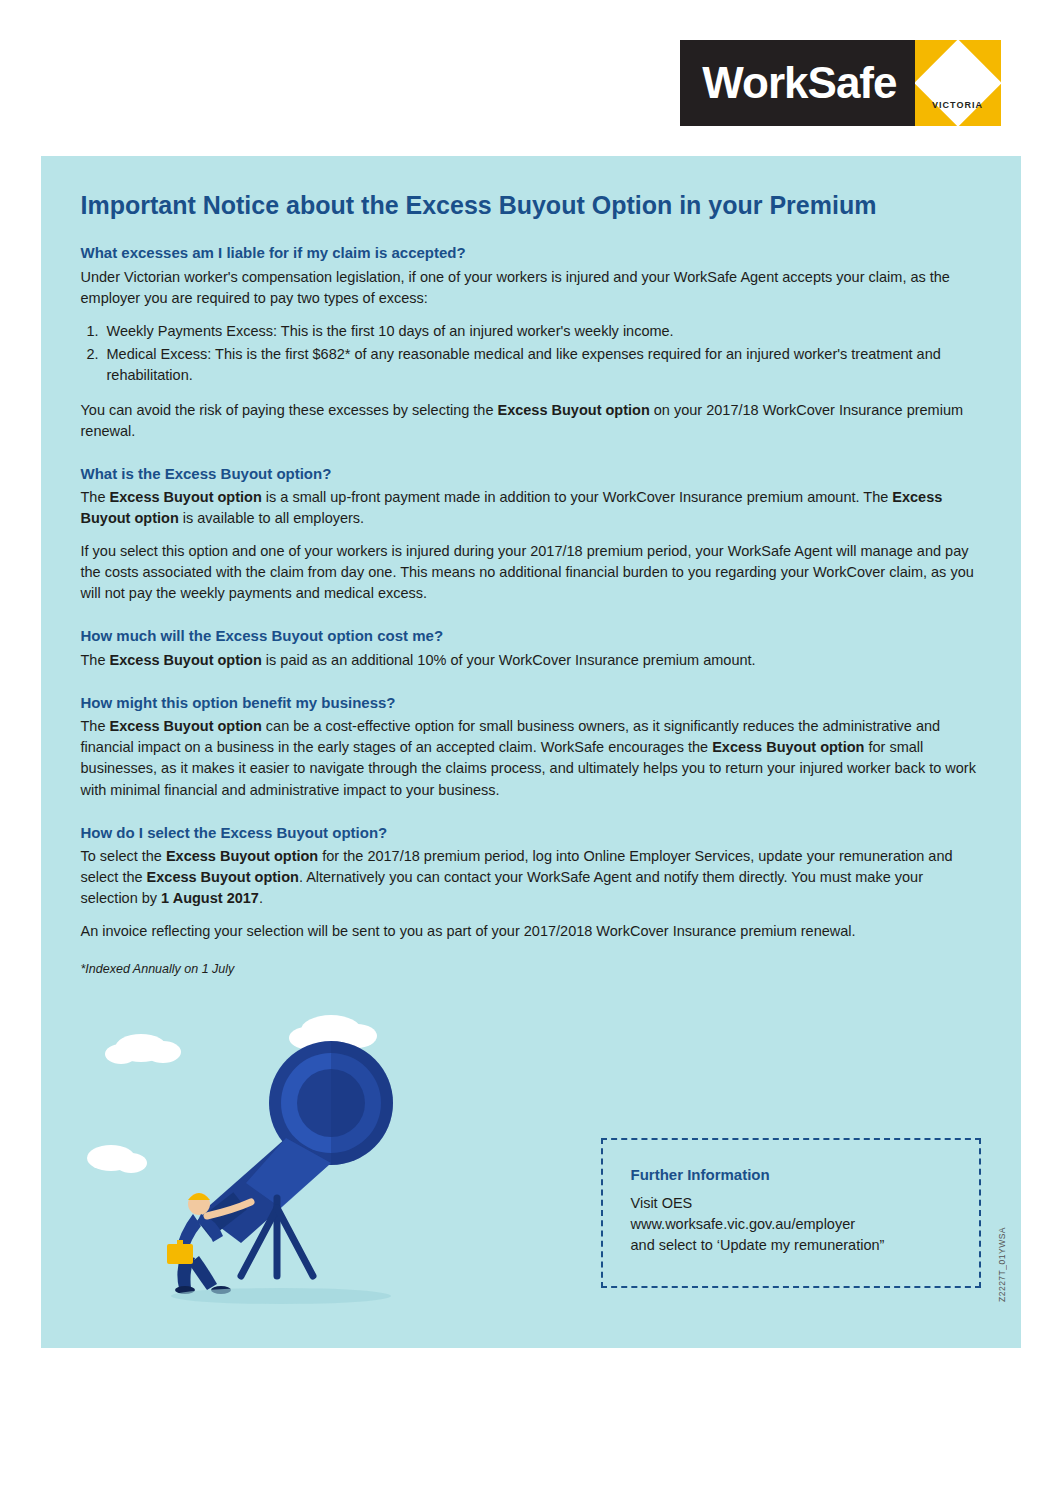WorkSafe
VICTORIA
Important Notice about the Excess Buyout Option in your Premium
What excesses am I liable for if my claim is accepted?
Under Victorian worker's compensation legislation, if one of your workers is injured and your WorkSafe Agent accepts your claim, as the employer you are required to pay two types of excess:
Weekly Payments Excess: This is the first 10 days of an injured worker's weekly income.
Medical Excess: This is the first $682* of any reasonable medical and like expenses required for an injured worker's treatment and rehabilitation.
You can avoid the risk of paying these excesses by selecting the Excess Buyout option on your 2017/18 WorkCover Insurance premium renewal.
What is the Excess Buyout option?
The Excess Buyout option is a small up-front payment made in addition to your WorkCover Insurance premium amount. The Excess Buyout option is available to all employers.
If you select this option and one of your workers is injured during your 2017/18 premium period, your WorkSafe Agent will manage and pay the costs associated with the claim from day one. This means no additional financial burden to you regarding your WorkCover claim, as you will not pay the weekly payments and medical excess.
How much will the Excess Buyout option cost me?
The Excess Buyout option is paid as an additional 10% of your WorkCover Insurance premium amount.
How might this option benefit my business?
The Excess Buyout option can be a cost-effective option for small business owners, as it significantly reduces the administrative and financial impact on a business in the early stages of an accepted claim. WorkSafe encourages the Excess Buyout option for small businesses, as it makes it easier to navigate through the claims process, and ultimately helps you to return your injured worker back to work with minimal financial and administrative impact to your business.
How do I select the Excess Buyout option?
To select the Excess Buyout option for the 2017/18 premium period, log into Online Employer Services, update your remuneration and select the Excess Buyout option. Alternatively you can contact your WorkSafe Agent and notify them directly. You must make your selection by 1 August 2017.
An invoice reflecting your selection will be sent to you as part of your 2017/2018 WorkCover Insurance premium renewal.
*Indexed Annually on 1 July
Further Information
Visit OES
www.worksafe.vic.gov.au/employer
and select to ‘Update my remuneration”
Z2227T_01YWSA